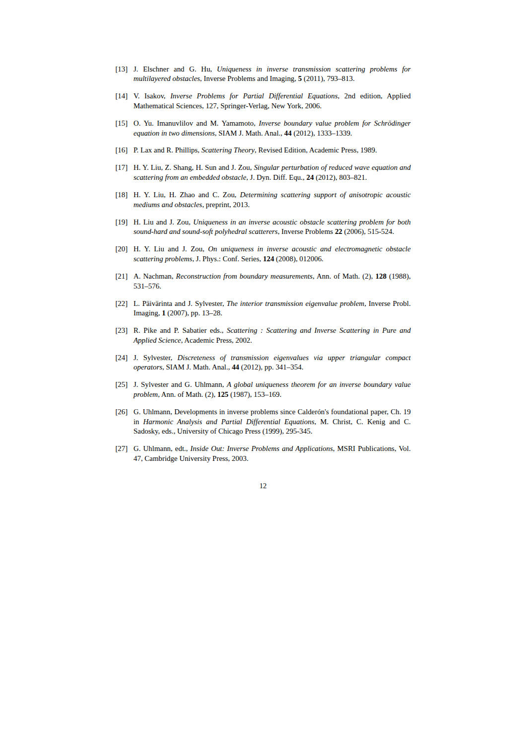[13] J. Elschner and G. Hu, Uniqueness in inverse transmission scattering problems for multilayered obstacles, Inverse Problems and Imaging, 5 (2011), 793–813.
[14] V. Isakov, Inverse Problems for Partial Differential Equations, 2nd edition, Applied Mathematical Sciences, 127, Springer-Verlag, New York, 2006.
[15] O. Yu. Imanuvlilov and M. Yamamoto, Inverse boundary value problem for Schrödinger equation in two dimensions, SIAM J. Math. Anal., 44 (2012), 1333–1339.
[16] P. Lax and R. Phillips, Scattering Theory, Revised Edition, Academic Press, 1989.
[17] H. Y. Liu, Z. Shang, H. Sun and J. Zou, Singular perturbation of reduced wave equation and scattering from an embedded obstacle, J. Dyn. Diff. Equ., 24 (2012), 803–821.
[18] H. Y. Liu, H. Zhao and C. Zou, Determining scattering support of anisotropic acoustic mediums and obstacles, preprint, 2013.
[19] H. Liu and J. Zou, Uniqueness in an inverse acoustic obstacle scattering problem for both sound-hard and sound-soft polyhedral scatterers, Inverse Problems 22 (2006), 515-524.
[20] H. Y. Liu and J. Zou, On uniqueness in inverse acoustic and electromagnetic obstacle scattering problems, J. Phys.: Conf. Series, 124 (2008), 012006.
[21] A. Nachman, Reconstruction from boundary measurements, Ann. of Math. (2), 128 (1988), 531–576.
[22] L. Päivärinta and J. Sylvester, The interior transmission eigenvalue problem, Inverse Probl. Imaging, 1 (2007), pp. 13–28.
[23] R. Pike and P. Sabatier eds., Scattering : Scattering and Inverse Scattering in Pure and Applied Science, Academic Press, 2002.
[24] J. Sylvester, Discreteness of transmission eigenvalues via upper triangular compact operators, SIAM J. Math. Anal., 44 (2012), pp. 341–354.
[25] J. Sylvester and G. Uhlmann, A global uniqueness theorem for an inverse boundary value problem, Ann. of Math. (2), 125 (1987), 153–169.
[26] G. Uhlmann, Developments in inverse problems since Calderón's foundational paper, Ch. 19 in Harmonic Analysis and Partial Differential Equations, M. Christ, C. Kenig and C. Sadosky, eds., University of Chicago Press (1999), 295-345.
[27] G. Uhlmann, edt., Inside Out: Inverse Problems and Applications, MSRI Publications, Vol. 47, Cambridge University Press, 2003.
12